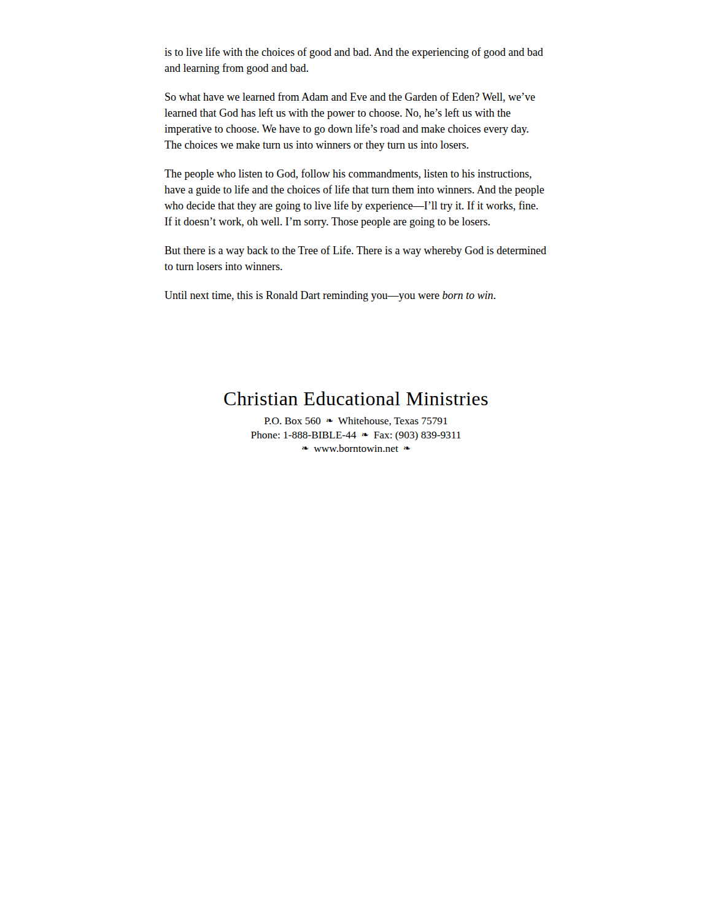is to live life with the choices of good and bad. And the experiencing of good and bad and learning from good and bad.
So what have we learned from Adam and Eve and the Garden of Eden? Well, we’ve learned that God has left us with the power to choose. No, he’s left us with the imperative to choose. We have to go down life’s road and make choices every day. The choices we make turn us into winners or they turn us into losers.
The people who listen to God, follow his commandments, listen to his instructions, have a guide to life and the choices of life that turn them into winners. And the people who decide that they are going to live life by experience—I’ll try it. If it works, fine. If it doesn’t work, oh well. I’m sorry. Those people are going to be losers.
But there is a way back to the Tree of Life. There is a way whereby God is determined to turn losers into winners.
Until next time, this is Ronald Dart reminding you—you were born to win.
Christian Educational Ministries
P.O. Box 560 ❧ Whitehouse, Texas 75791
Phone: 1-888-BIBLE-44 ❧ Fax: (903) 839-9311
❧ www.borntowin.net ❧